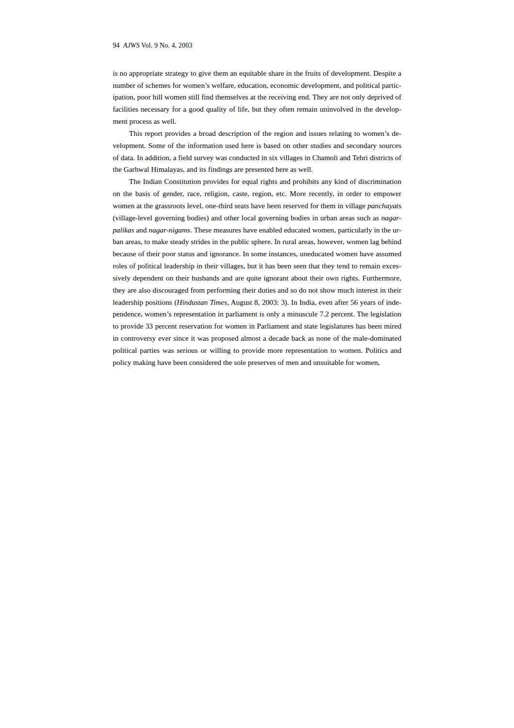94 AJWS Vol. 9 No. 4, 2003
is no appropriate strategy to give them an equitable share in the fruits of development. Despite a number of schemes for women’s welfare, education, economic development, and political participation, poor hill women still find themselves at the receiving end. They are not only deprived of facilities necessary for a good quality of life, but they often remain uninvolved in the development process as well.
This report provides a broad description of the region and issues relating to women’s development. Some of the information used here is based on other studies and secondary sources of data. In addition, a field survey was conducted in six villages in Chamoli and Tehri districts of the Garhwal Himalayas, and its findings are presented here as well.
The Indian Constitution provides for equal rights and prohibits any kind of discrimination on the basis of gender, race, religion, caste, region, etc. More recently, in order to empower women at the grassroots level, one-third seats have been reserved for them in village panchayats (village-level governing bodies) and other local governing bodies in urban areas such as nagar-palikas and nagar-nigams. These measures have enabled educated women, particularly in the urban areas, to make steady strides in the public sphere. In rural areas, however, women lag behind because of their poor status and ignorance. In some instances, uneducated women have assumed roles of political leadership in their villages, but it has been seen that they tend to remain excessively dependent on their husbands and are quite ignorant about their own rights. Furthermore, they are also discouraged from performing their duties and so do not show much interest in their leadership positions (Hindustan Times, August 8, 2003: 3). In India, even after 56 years of independence, women’s representation in parliament is only a minuscule 7.2 percent. The legislation to provide 33 percent reservation for women in Parliament and state legislatures has been mired in controversy ever since it was proposed almost a decade back as none of the male-dominated political parties was serious or willing to provide more representation to women. Politics and policy making have been considered the sole preserves of men and unsuitable for women,